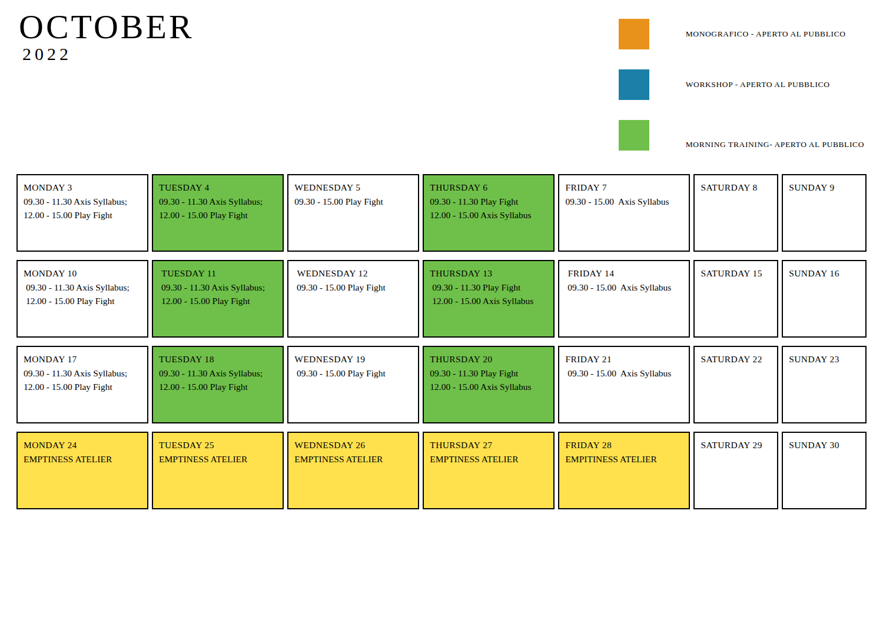October
2022
MONOGRAFICO - APERTO AL PUBBLICO
WORKSHOP - APERTO AL PUBBLICO
MORNING TRAINING- APERTO AL PUBBLICO
| MONDAY 3 09.30 - 11.30 Axis Syllabus; 12.00 - 15.00 Play Fight | TUESDAY 4 09.30 - 11.30 Axis Syllabus; 12.00 - 15.00 Play Fight | WEDNESDAY 5 09.30 - 15.00 Play Fight | THURSDAY 6 09.30 - 11.30 Play Fight 12.00 - 15.00 Axis Syllabus | FRIDAY 7 09.30 - 15.00 Axis Syllabus | SATURDAY 8 | SUNDAY 9 |
| MONDAY 10 09.30 - 11.30 Axis Syllabus; 12.00 - 15.00 Play Fight | TUESDAY 11 09.30 - 11.30 Axis Syllabus; 12.00 - 15.00 Play Fight | WEDNESDAY 12 09.30 - 15.00 Play Fight | THURSDAY 13 09.30 - 11.30 Play Fight 12.00 - 15.00 Axis Syllabus | FRIDAY 14 09.30 - 15.00 Axis Syllabus | SATURDAY 15 | SUNDAY 16 |
| MONDAY 17 09.30 - 11.30 Axis Syllabus; 12.00 - 15.00 Play Fight | TUESDAY 18 09.30 - 11.30 Axis Syllabus; 12.00 - 15.00 Play Fight | WEDNESDAY 19 09.30 - 15.00 Play Fight | THURSDAY 20 09.30 - 11.30 Play Fight 12.00 - 15.00 Axis Syllabus | FRIDAY 21 09.30 - 15.00 Axis Syllabus | SATURDAY 22 | SUNDAY 23 |
| MONDAY 24 EMPTINESS ATELIER | TUESDAY 25 EMPTINESS ATELIER | WEDNESDAY 26 EMPTINESS ATELIER | THURSDAY 27 EMPTINESS ATELIER | FRIDAY 28 EMPITINESS ATELIER | SATURDAY 29 | SUNDAY 30 |